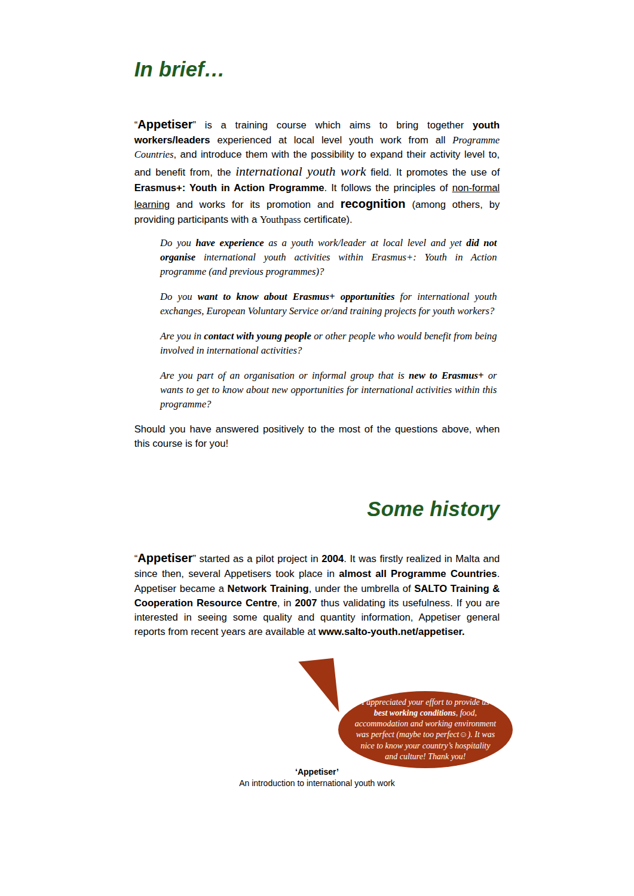In brief…
“Appetiser” is a training course which aims to bring together youth workers/leaders experienced at local level youth work from all Programme Countries, and introduce them with the possibility to expand their activity level to, and benefit from, the international youth work field. It promotes the use of Erasmus+: Youth in Action Programme. It follows the principles of non-formal learning and works for its promotion and recognition (among others, by providing participants with a Youthpass certificate).
Do you have experience as a youth work/leader at local level and yet did not organise international youth activities within Erasmus+: Youth in Action programme (and previous programmes)?
Do you want to know about Erasmus+ opportunities for international youth exchanges, European Voluntary Service or/and training projects for youth workers?
Are you in contact with young people or other people who would benefit from being involved in international activities?
Are you part of an organisation or informal group that is new to Erasmus+ or wants to get to know about new opportunities for international activities within this programme?
Should you have answered positively to the most of the questions above, when this course is for you!
Some history
“Appetiser” started as a pilot project in 2004. It was firstly realized in Malta and since then, several Appetisers took place in almost all Programme Countries. Appetiser became a Network Training, under the umbrella of SALTO Training & Cooperation Resource Centre, in 2007 thus validating its usefulness. If you are interested in seeing some quality and quantity information, Appetiser general reports from recent years are available at www.salto-youth.net/appetiser.
I appreciated your effort to provide us best working conditions, food, accommodation and working environment was perfect (maybe too perfect☺). It was nice to know your country’s hospitality and culture! Thank you!
‘Appetiser’
An introduction to international youth work